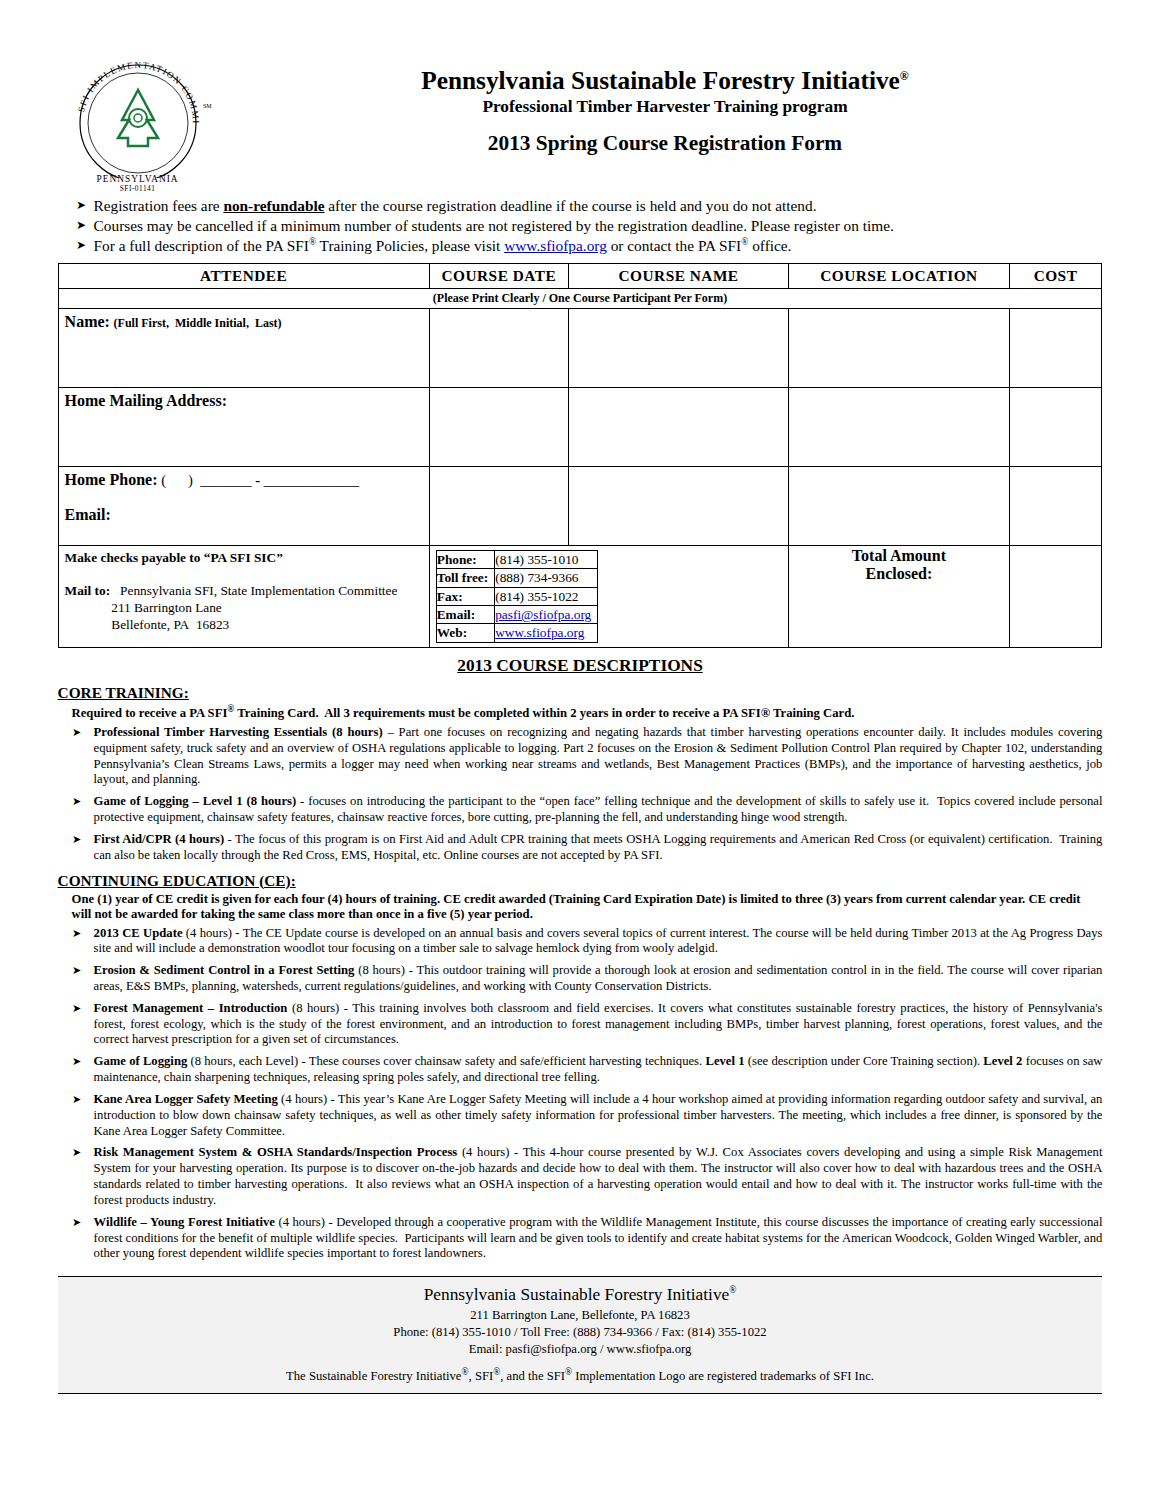SFI IMPLEMENTATION COMMITTEE SM
PENNSYLVANIA
SFI-01141
Pennsylvania Sustainable Forestry Initiative®
Professional Timber Harvester Training program
2013 Spring Course Registration Form
Registration fees are non-refundable after the course registration deadline if the course is held and you do not attend.
Courses may be cancelled if a minimum number of students are not registered by the registration deadline. Please register on time.
For a full description of the PA SFI® Training Policies, please visit www.sfiofpa.org or contact the PA SFI® office.
| ATTENDEE | COURSE DATE | COURSE NAME | COURSE LOCATION | COST |
| --- | --- | --- | --- | --- |
| (Please Print Clearly / One Course Participant Per Form) |
| Name: (Full First, Middle Initial, Last) | | | | |
| Home Mailing Address: | | | | |
| Home Phone: ( ) _______ - _____________ Email: | | | | |
| Make checks payable to “PA SFI SIC” Mail to: Pennsylvania SFI, State Implementation Committee 211 Barrington Lane Bellefonte, PA 16823 | / Phone: / (814) 355-1010 / / Toll free: / (888) 734-9366 / / Fax: / (814) 355-1022 / / Email: / pasfi@sfiofpa.org / / Web: / www.sfiofpa.org / | Total Amount Enclosed: | |
2013 COURSE DESCRIPTIONS
CORE TRAINING:
Required to receive a PA SFI® Training Card. All 3 requirements must be completed within 2 years in order to receive a PA SFI® Training Card.
Professional Timber Harvesting Essentials (8 hours) – Part one focuses on recognizing and negating hazards that timber harvesting operations encounter daily. It includes modules covering equipment safety, truck safety and an overview of OSHA regulations applicable to logging. Part 2 focuses on the Erosion & Sediment Pollution Control Plan required by Chapter 102, understanding Pennsylvania’s Clean Streams Laws, permits a logger may need when working near streams and wetlands, Best Management Practices (BMPs), and the importance of harvesting aesthetics, job layout, and planning.
Game of Logging – Level 1 (8 hours) - focuses on introducing the participant to the “open face” felling technique and the development of skills to safely use it. Topics covered include personal protective equipment, chainsaw safety features, chainsaw reactive forces, bore cutting, pre-planning the fell, and understanding hinge wood strength.
First Aid/CPR (4 hours) - The focus of this program is on First Aid and Adult CPR training that meets OSHA Logging requirements and American Red Cross (or equivalent) certification. Training can also be taken locally through the Red Cross, EMS, Hospital, etc. Online courses are not accepted by PA SFI.
CONTINUING EDUCATION (CE):
One (1) year of CE credit is given for each four (4) hours of training. CE credit awarded (Training Card Expiration Date) is limited to three (3) years from current calendar year. CE credit will not be awarded for taking the same class more than once in a five (5) year period.
2013 CE Update (4 hours) - The CE Update course is developed on an annual basis and covers several topics of current interest. The course will be held during Timber 2013 at the Ag Progress Days site and will include a demonstration woodlot tour focusing on a timber sale to salvage hemlock dying from wooly adelgid.
Erosion & Sediment Control in a Forest Setting (8 hours) - This outdoor training will provide a thorough look at erosion and sedimentation control in in the field. The course will cover riparian areas, E&S BMPs, planning, watersheds, current regulations/guidelines, and working with County Conservation Districts.
Forest Management – Introduction (8 hours) - This training involves both classroom and field exercises. It covers what constitutes sustainable forestry practices, the history of Pennsylvania's forest, forest ecology, which is the study of the forest environment, and an introduction to forest management including BMPs, timber harvest planning, forest operations, forest values, and the correct harvest prescription for a given set of circumstances.
Game of Logging (8 hours, each Level) - These courses cover chainsaw safety and safe/efficient harvesting techniques. Level 1 (see description under Core Training section). Level 2 focuses on saw maintenance, chain sharpening techniques, releasing spring poles safely, and directional tree felling.
Kane Area Logger Safety Meeting (4 hours) - This year’s Kane Are Logger Safety Meeting will include a 4 hour workshop aimed at providing information regarding outdoor safety and survival, an introduction to blow down chainsaw safety techniques, as well as other timely safety information for professional timber harvesters. The meeting, which includes a free dinner, is sponsored by the Kane Area Logger Safety Committee.
Risk Management System & OSHA Standards/Inspection Process (4 hours) - This 4-hour course presented by W.J. Cox Associates covers developing and using a simple Risk Management System for your harvesting operation. Its purpose is to discover on-the-job hazards and decide how to deal with them. The instructor will also cover how to deal with hazardous trees and the OSHA standards related to timber harvesting operations. It also reviews what an OSHA inspection of a harvesting operation would entail and how to deal with it. The instructor works full-time with the forest products industry.
Wildlife – Young Forest Initiative (4 hours) - Developed through a cooperative program with the Wildlife Management Institute, this course discusses the importance of creating early successional forest conditions for the benefit of multiple wildlife species. Participants will learn and be given tools to identify and create habitat systems for the American Woodcock, Golden Winged Warbler, and other young forest dependent wildlife species important to forest landowners.
Pennsylvania Sustainable Forestry Initiative®
211 Barrington Lane, Bellefonte, PA 16823
Phone: (814) 355-1010 / Toll Free: (888) 734-9366 / Fax: (814) 355-1022
Email: pasfi@sfiofpa.org / www.sfiofpa.org
The Sustainable Forestry Initiative®, SFI®, and the SFI® Implementation Logo are registered trademarks of SFI Inc.